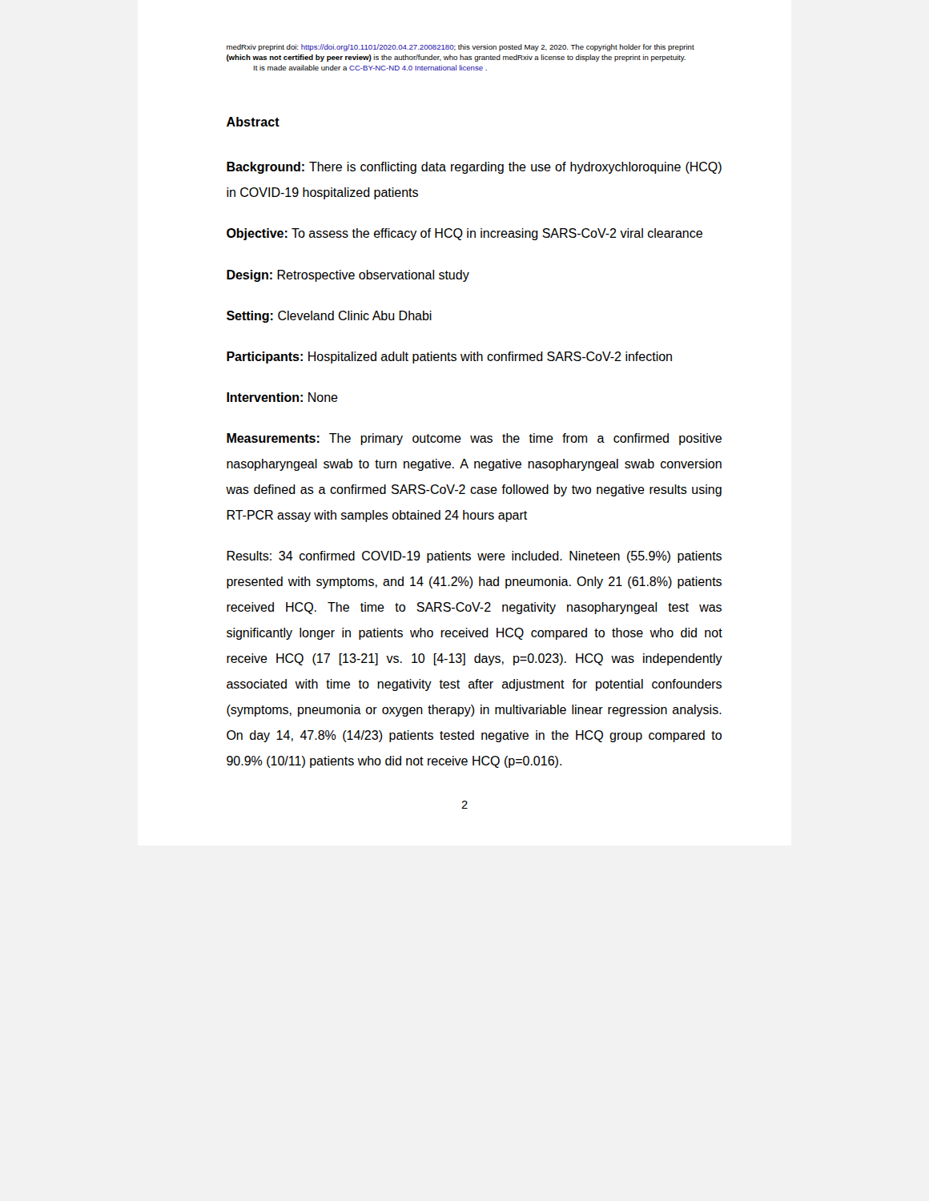medRxiv preprint doi: https://doi.org/10.1101/2020.04.27.20082180; this version posted May 2, 2020. The copyright holder for this preprint (which was not certified by peer review) is the author/funder, who has granted medRxiv a license to display the preprint in perpetuity. It is made available under a CC-BY-NC-ND 4.0 International license .
Abstract
Background: There is conflicting data regarding the use of hydroxychloroquine (HCQ) in COVID-19 hospitalized patients
Objective: To assess the efficacy of HCQ in increasing SARS-CoV-2 viral clearance
Design: Retrospective observational study
Setting: Cleveland Clinic Abu Dhabi
Participants: Hospitalized adult patients with confirmed SARS-CoV-2 infection
Intervention: None
Measurements: The primary outcome was the time from a confirmed positive nasopharyngeal swab to turn negative. A negative nasopharyngeal swab conversion was defined as a confirmed SARS-CoV-2 case followed by two negative results using RT-PCR assay with samples obtained 24 hours apart
Results: 34 confirmed COVID-19 patients were included. Nineteen (55.9%) patients presented with symptoms, and 14 (41.2%) had pneumonia. Only 21 (61.8%) patients received HCQ. The time to SARS-CoV-2 negativity nasopharyngeal test was significantly longer in patients who received HCQ compared to those who did not receive HCQ (17 [13-21] vs. 10 [4-13] days, p=0.023). HCQ was independently associated with time to negativity test after adjustment for potential confounders (symptoms, pneumonia or oxygen therapy) in multivariable linear regression analysis. On day 14, 47.8% (14/23) patients tested negative in the HCQ group compared to 90.9% (10/11) patients who did not receive HCQ (p=0.016).
2